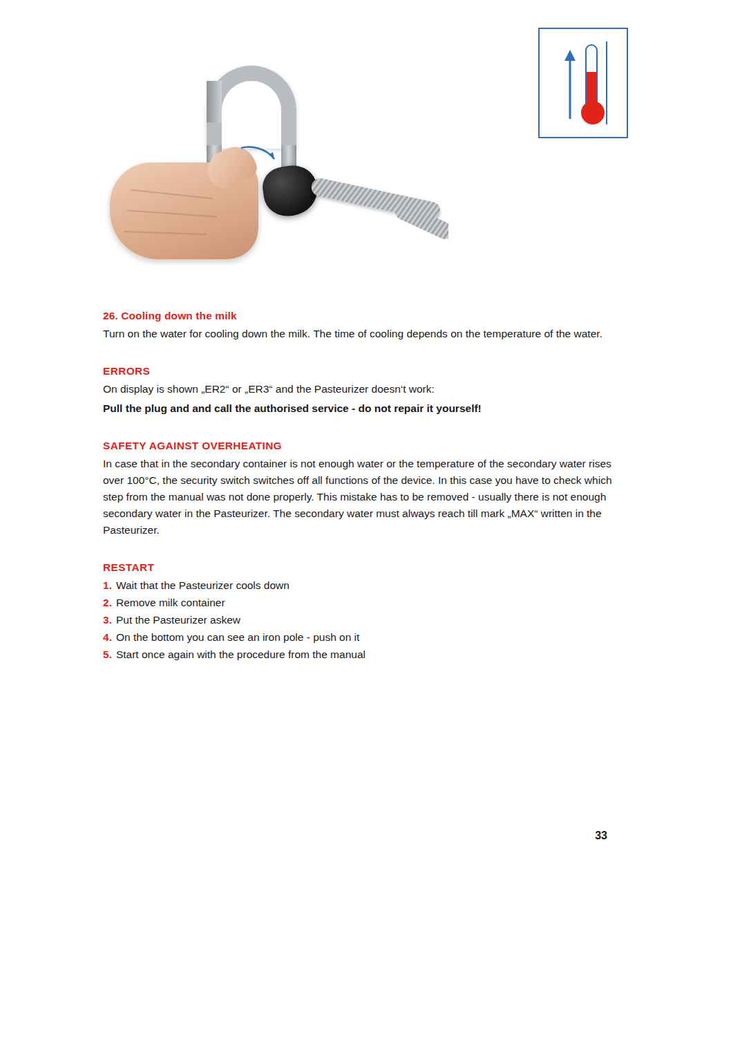26. Cooling down the milk
Turn on the water for cooling down the milk. The time of cooling depends on the temperature of the water.
ERRORS
On display is shown „ER2“ or „ER3“ and the Pasteurizer doesn‘t work:
Pull the plug and and call the authorised service - do not repair it yourself!
SAFETY AGAINST OVERHEATING
In case that in the secondary container is not enough water or the temperature of the secondary water rises over 100°C, the security switch switches off all functions of the device. In this case you have to check which step from the manual was not done properly. This mistake has to be removed - usually there is not enough secondary water in the Pasteurizer. The secondary water must always reach till mark „MAX“ written in the Pasteurizer.
RESTART
Wait that the Pasteurizer cools down
Remove milk container
Put the Pasteurizer askew
On the bottom you can see an iron pole - push on it
Start once again with the procedure from the manual
33